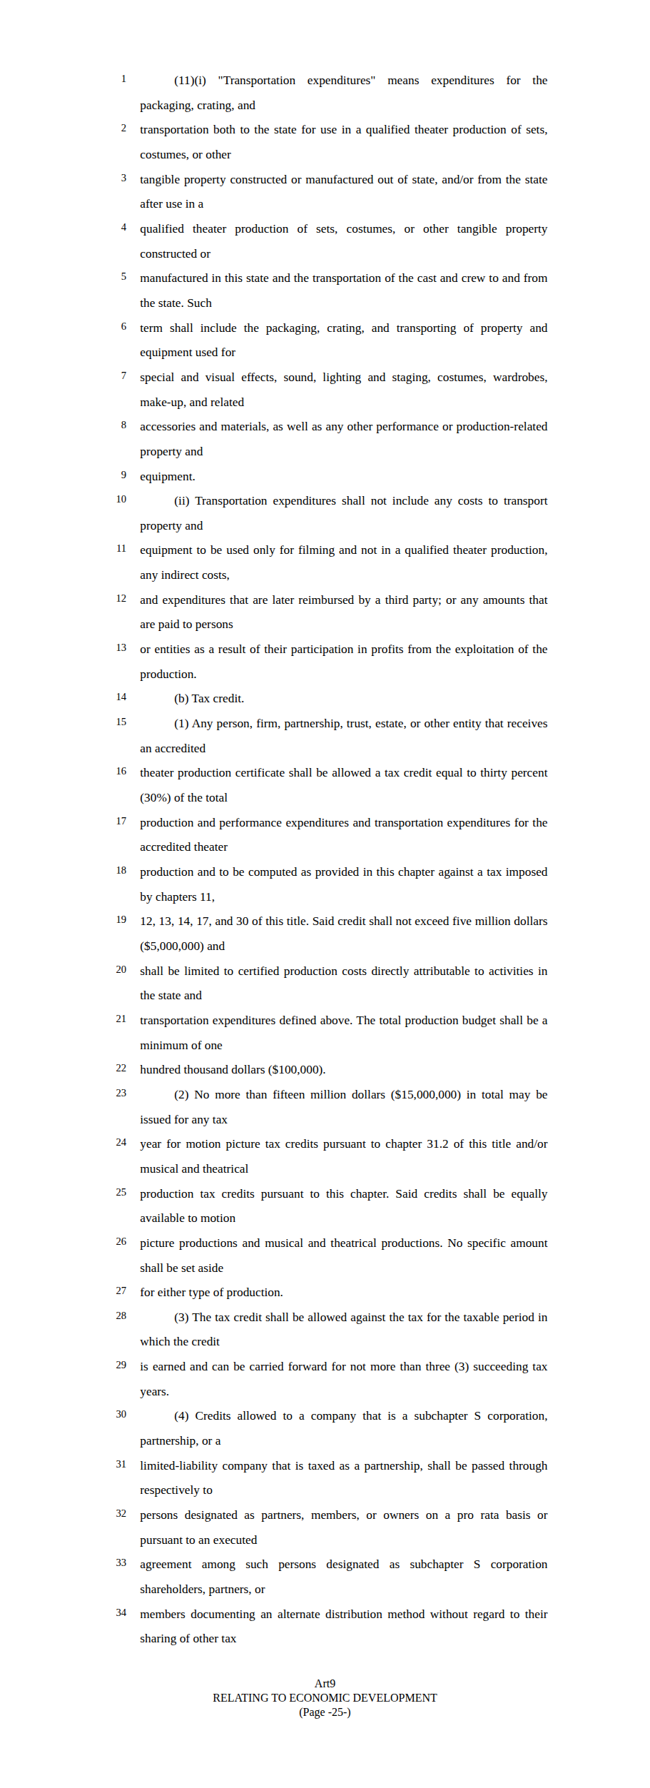(11)(i) "Transportation expenditures" means expenditures for the packaging, crating, and
transportation both to the state for use in a qualified theater production of sets, costumes, or other
tangible property constructed or manufactured out of state, and/or from the state after use in a
qualified theater production of sets, costumes, or other tangible property constructed or
manufactured in this state and the transportation of the cast and crew to and from the state. Such
term shall include the packaging, crating, and transporting of property and equipment used for
special and visual effects, sound, lighting and staging, costumes, wardrobes, make-up, and related
accessories and materials, as well as any other performance or production-related property and
equipment.
(ii) Transportation expenditures shall not include any costs to transport property and
equipment to be used only for filming and not in a qualified theater production, any indirect costs,
and expenditures that are later reimbursed by a third party; or any amounts that are paid to persons
or entities as a result of their participation in profits from the exploitation of the production.
(b) Tax credit.
(1) Any person, firm, partnership, trust, estate, or other entity that receives an accredited
theater production certificate shall be allowed a tax credit equal to thirty percent (30%) of the total
production and performance expenditures and transportation expenditures for the accredited theater
production and to be computed as provided in this chapter against a tax imposed by chapters 11,
12, 13, 14, 17, and 30 of this title. Said credit shall not exceed five million dollars ($5,000,000) and
shall be limited to certified production costs directly attributable to activities in the state and
transportation expenditures defined above. The total production budget shall be a minimum of one
hundred thousand dollars ($100,000).
(2) No more than fifteen million dollars ($15,000,000) in total may be issued for any tax
year for motion picture tax credits pursuant to chapter 31.2 of this title and/or musical and theatrical
production tax credits pursuant to this chapter. Said credits shall be equally available to motion
picture productions and musical and theatrical productions. No specific amount shall be set aside
for either type of production.
(3) The tax credit shall be allowed against the tax for the taxable period in which the credit
is earned and can be carried forward for not more than three (3) succeeding tax years.
(4) Credits allowed to a company that is a subchapter S corporation, partnership, or a
limited-liability company that is taxed as a partnership, shall be passed through respectively to
persons designated as partners, members, or owners on a pro rata basis or pursuant to an executed
agreement among such persons designated as subchapter S corporation shareholders, partners, or
members documenting an alternate distribution method without regard to their sharing of other tax
Art9
Relating to Economic Development
(Page -25-)